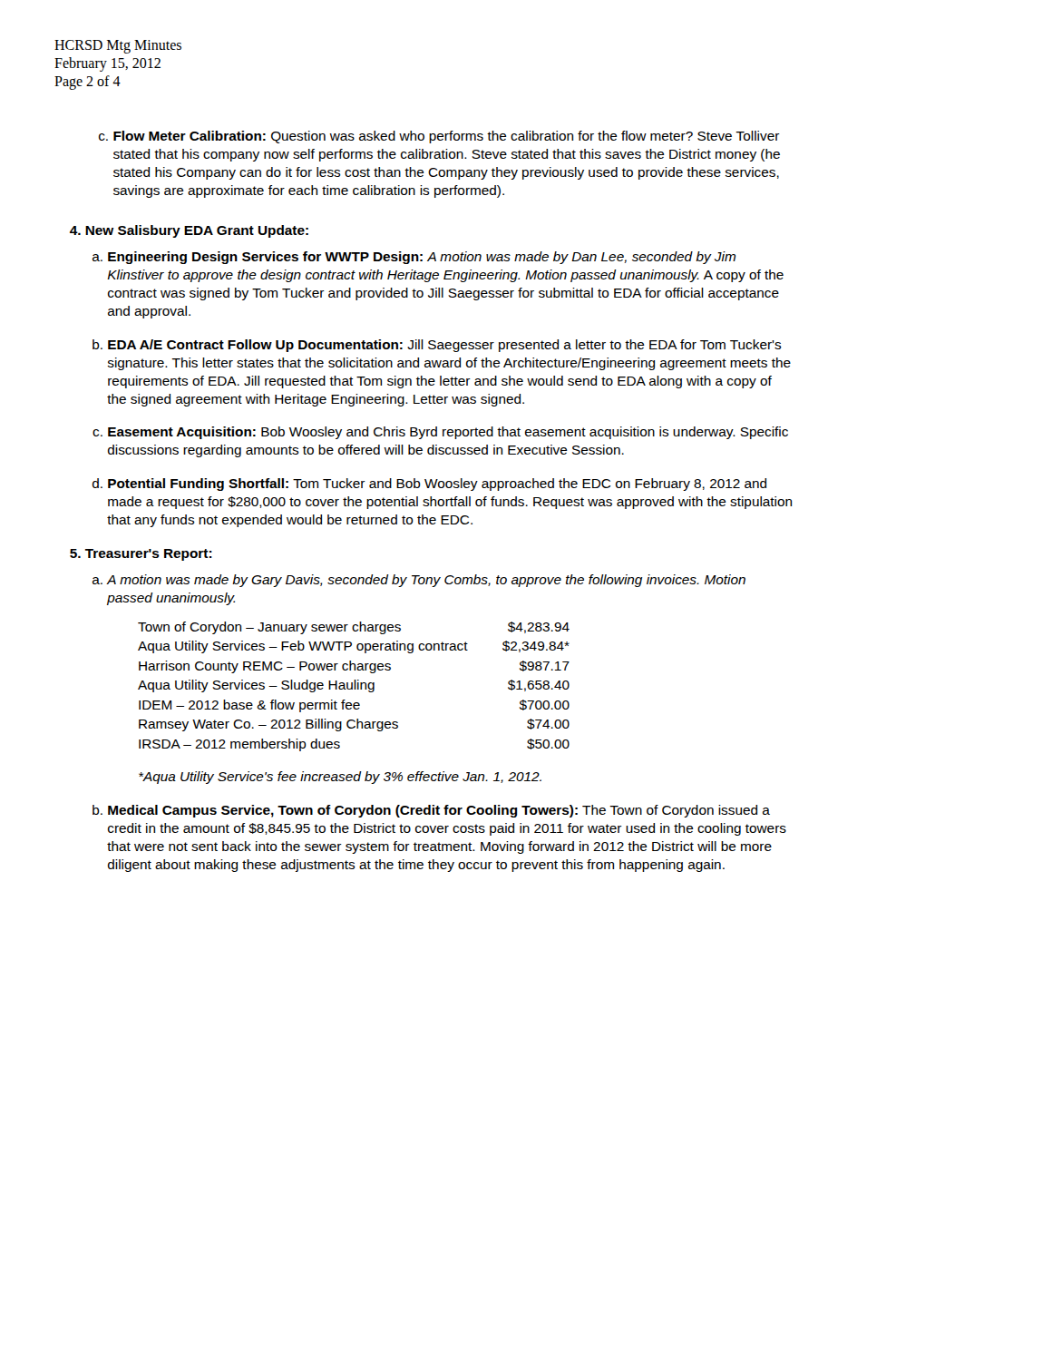HCRSD Mtg Minutes
February 15, 2012
Page 2 of 4
Flow Meter Calibration: Question was asked who performs the calibration for the flow meter? Steve Tolliver stated that his company now self performs the calibration. Steve stated that this saves the District money (he stated his Company can do it for less cost than the Company they previously used to provide these services, savings are approximate for each time calibration is performed).
New Salisbury EDA Grant Update:
Engineering Design Services for WWTP Design: A motion was made by Dan Lee, seconded by Jim Klinstiver to approve the design contract with Heritage Engineering. Motion passed unanimously. A copy of the contract was signed by Tom Tucker and provided to Jill Saegesser for submittal to EDA for official acceptance and approval.
EDA A/E Contract Follow Up Documentation: Jill Saegesser presented a letter to the EDA for Tom Tucker's signature. This letter states that the solicitation and award of the Architecture/Engineering agreement meets the requirements of EDA. Jill requested that Tom sign the letter and she would send to EDA along with a copy of the signed agreement with Heritage Engineering. Letter was signed.
Easement Acquisition: Bob Woosley and Chris Byrd reported that easement acquisition is underway. Specific discussions regarding amounts to be offered will be discussed in Executive Session.
Potential Funding Shortfall: Tom Tucker and Bob Woosley approached the EDC on February 8, 2012 and made a request for $280,000 to cover the potential shortfall of funds. Request was approved with the stipulation that any funds not expended would be returned to the EDC.
Treasurer's Report:
A motion was made by Gary Davis, seconded by Tony Combs, to approve the following invoices. Motion passed unanimously.
| Town of Corydon – January sewer charges | $4,283.94 |
| Aqua Utility Services – Feb WWTP operating contract | $2,349.84* |
| Harrison County REMC – Power charges | $987.17 |
| Aqua Utility Services – Sludge Hauling | $1,658.40 |
| IDEM – 2012 base & flow permit fee | $700.00 |
| Ramsey Water Co. – 2012 Billing Charges | $74.00 |
| IRSDA – 2012 membership dues | $50.00 |
*Aqua Utility Service's fee increased by 3% effective Jan. 1, 2012.
Medical Campus Service, Town of Corydon (Credit for Cooling Towers): The Town of Corydon issued a credit in the amount of $8,845.95 to the District to cover costs paid in 2011 for water used in the cooling towers that were not sent back into the sewer system for treatment. Moving forward in 2012 the District will be more diligent about making these adjustments at the time they occur to prevent this from happening again.